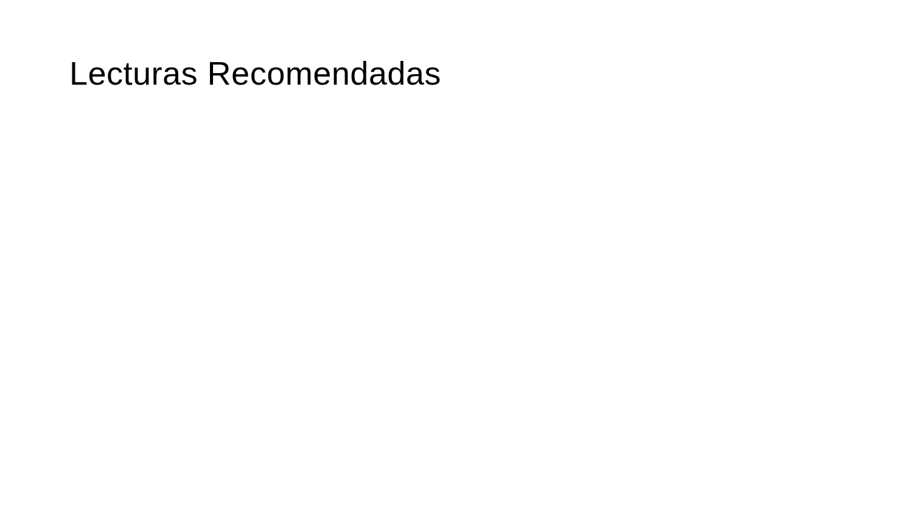Lecturas Recomendadas